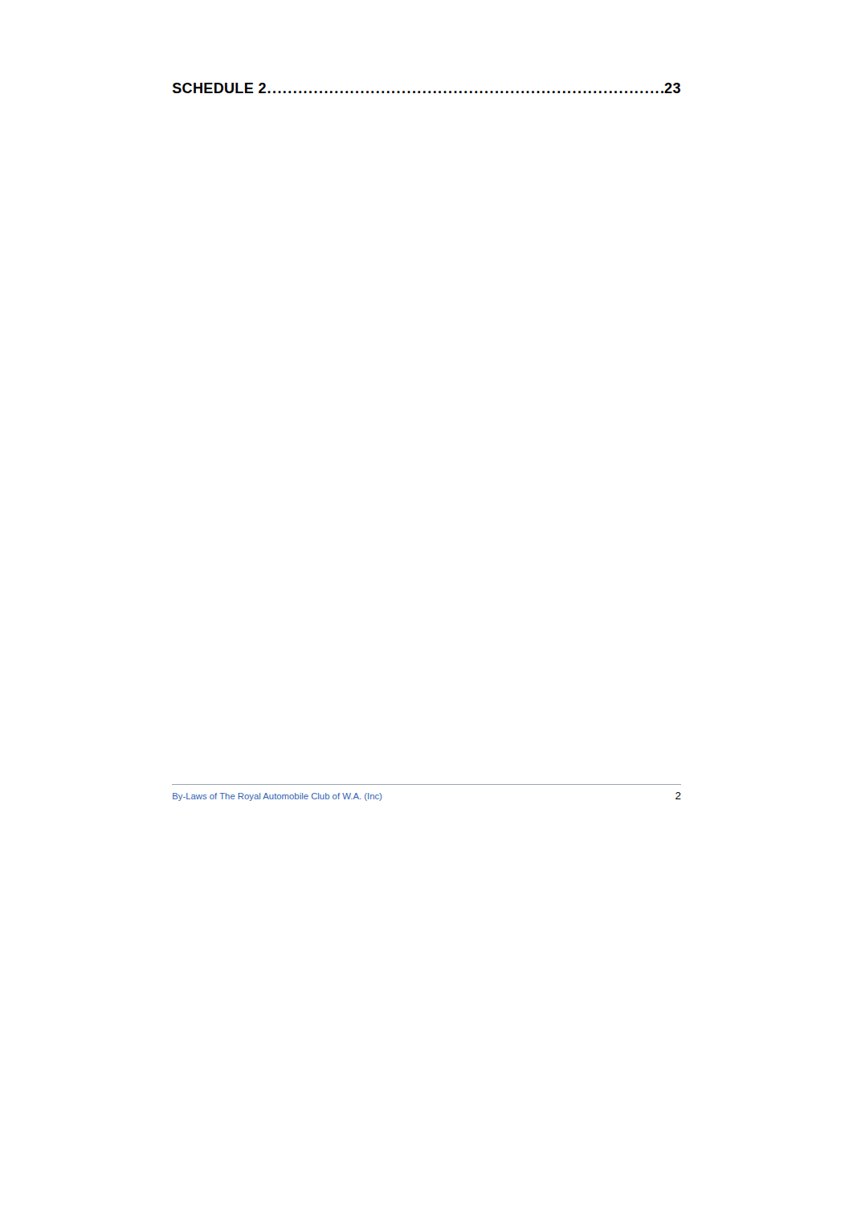SCHEDULE 2 .......................................................................................................... 23
By-Laws of The Royal Automobile Club of W.A. (Inc) 2